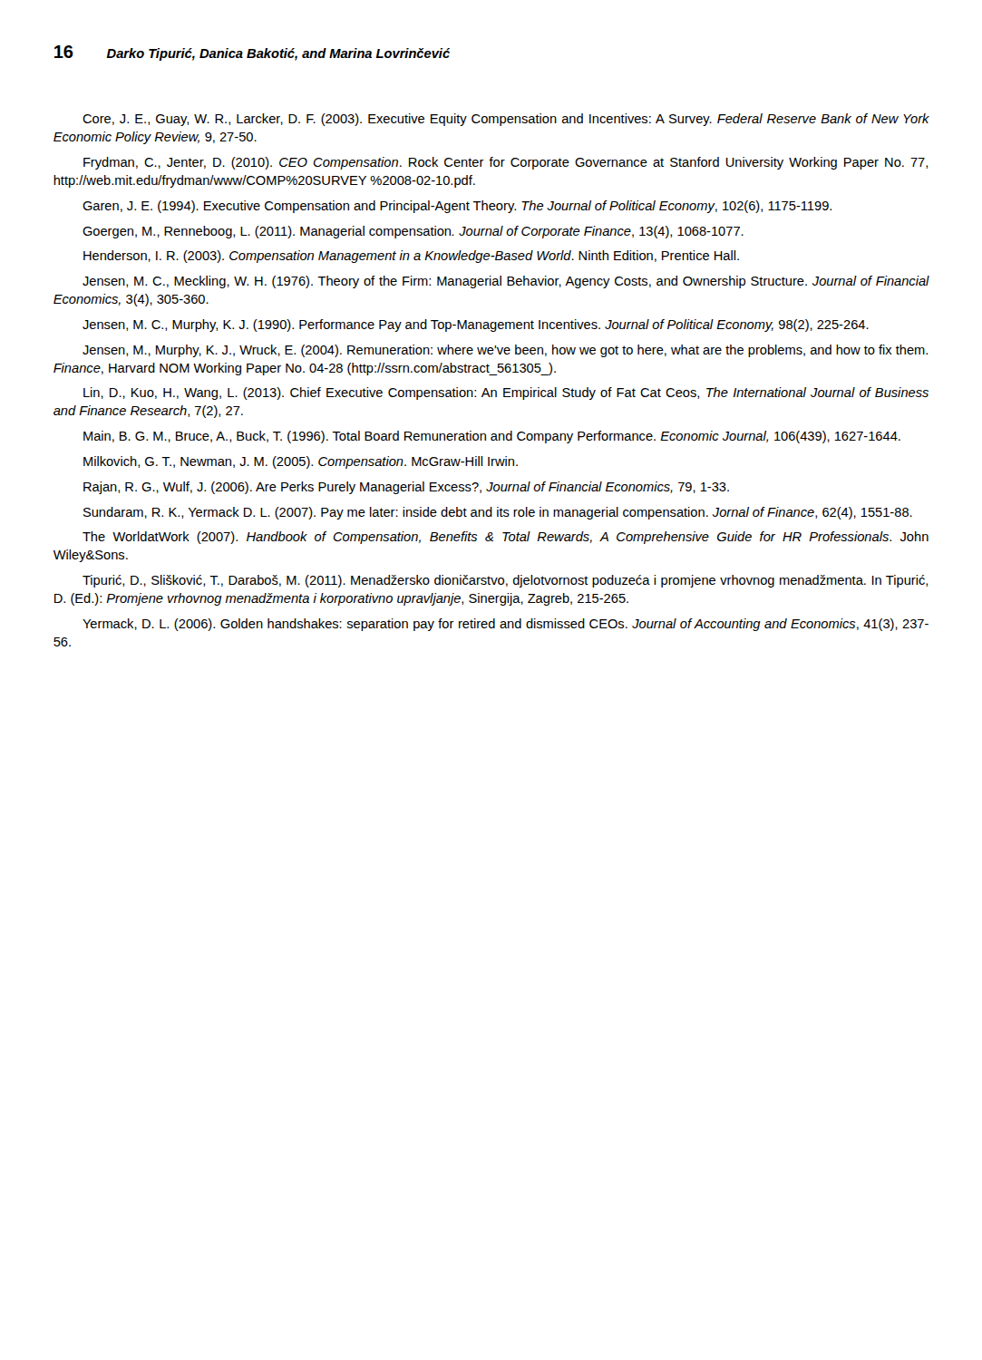16 Darko Tipurić, Danica Bakotić, and Marina Lovrinčević
Core, J. E., Guay, W. R., Larcker, D. F. (2003). Executive Equity Compensation and Incentives: A Survey. Federal Reserve Bank of New York Economic Policy Review, 9, 27-50.
Frydman, C., Jenter, D. (2010). CEO Compensation. Rock Center for Corporate Governance at Stanford University Working Paper No. 77, http://web.mit.edu/frydman/www/COMP%20SURVEY %2008-02-10.pdf.
Garen, J. E. (1994). Executive Compensation and Principal-Agent Theory. The Journal of Political Economy, 102(6), 1175-1199.
Goergen, M., Renneboog, L. (2011). Managerial compensation. Journal of Corporate Finance, 13(4), 1068-1077.
Henderson, I. R. (2003). Compensation Management in a Knowledge-Based World. Ninth Edition, Prentice Hall.
Jensen, M. C., Meckling, W. H. (1976). Theory of the Firm: Managerial Behavior, Agency Costs, and Ownership Structure. Journal of Financial Economics, 3(4), 305-360.
Jensen, M. C., Murphy, K. J. (1990). Performance Pay and Top-Management Incentives. Journal of Political Economy, 98(2), 225-264.
Jensen, M., Murphy, K. J., Wruck, E. (2004). Remuneration: where we've been, how we got to here, what are the problems, and how to fix them. Finance, Harvard NOM Working Paper No. 04-28 (http://ssrn.com/abstract_561305_).
Lin, D., Kuo, H., Wang, L. (2013). Chief Executive Compensation: An Empirical Study of Fat Cat Ceos, The International Journal of Business and Finance Research, 7(2), 27.
Main, B. G. M., Bruce, A., Buck, T. (1996). Total Board Remuneration and Company Performance. Economic Journal, 106(439), 1627-1644.
Milkovich, G. T., Newman, J. M. (2005). Compensation. McGraw-Hill Irwin.
Rajan, R. G., Wulf, J. (2006). Are Perks Purely Managerial Excess?, Journal of Financial Economics, 79, 1-33.
Sundaram, R. K., Yermack D. L. (2007). Pay me later: inside debt and its role in managerial compensation. Jornal of Finance, 62(4), 1551-88.
The WorldatWork (2007). Handbook of Compensation, Benefits & Total Rewards, A Comprehensive Guide for HR Professionals. John Wiley&Sons.
Tipurić, D., Slišković, T., Daraboš, M. (2011). Menadžersko dioničarstvo, djelotvornost poduzeća i promjene vrhovnog menadžmenta. In Tipurić, D. (Ed.): Promjene vrhovnog menadžmenta i korporativno upravljanje, Sinergija, Zagreb, 215-265.
Yermack, D. L. (2006). Golden handshakes: separation pay for retired and dismissed CEOs. Journal of Accounting and Economics, 41(3), 237-56.